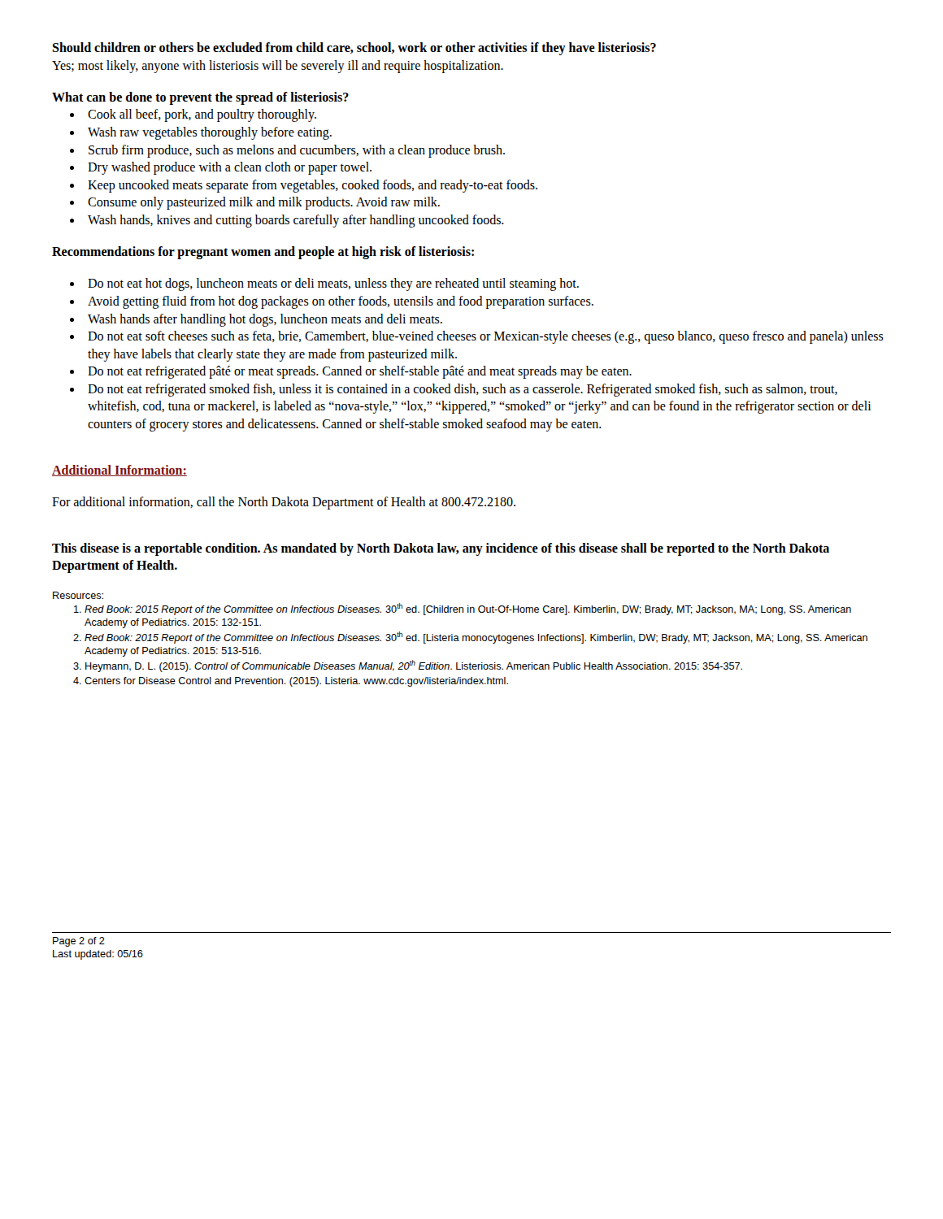Should children or others be excluded from child care, school, work or other activities if they have listeriosis?
Yes; most likely, anyone with listeriosis will be severely ill and require hospitalization.
What can be done to prevent the spread of listeriosis?
Cook all beef, pork, and poultry thoroughly.
Wash raw vegetables thoroughly before eating.
Scrub firm produce, such as melons and cucumbers, with a clean produce brush.
Dry washed produce with a clean cloth or paper towel.
Keep uncooked meats separate from vegetables, cooked foods, and ready-to-eat foods.
Consume only pasteurized milk and milk products. Avoid raw milk.
Wash hands, knives and cutting boards carefully after handling uncooked foods.
Recommendations for pregnant women and people at high risk of listeriosis:
Do not eat hot dogs, luncheon meats or deli meats, unless they are reheated until steaming hot.
Avoid getting fluid from hot dog packages on other foods, utensils and food preparation surfaces.
Wash hands after handling hot dogs, luncheon meats and deli meats.
Do not eat soft cheeses such as feta, brie, Camembert, blue-veined cheeses or Mexican-style cheeses (e.g., queso blanco, queso fresco and panela) unless they have labels that clearly state they are made from pasteurized milk.
Do not eat refrigerated pâté or meat spreads. Canned or shelf-stable pâté and meat spreads may be eaten.
Do not eat refrigerated smoked fish, unless it is contained in a cooked dish, such as a casserole. Refrigerated smoked fish, such as salmon, trout, whitefish, cod, tuna or mackerel, is labeled as “nova-style,” “lox,” “kippered,” “smoked” or “jerky” and can be found in the refrigerator section or deli counters of grocery stores and delicatessens. Canned or shelf-stable smoked seafood may be eaten.
Additional Information:
For additional information, call the North Dakota Department of Health at 800.472.2180.
This disease is a reportable condition. As mandated by North Dakota law, any incidence of this disease shall be reported to the North Dakota Department of Health.
Resources:
Red Book: 2015 Report of the Committee on Infectious Diseases. 30th ed. [Children in Out-Of-Home Care]. Kimberlin, DW; Brady, MT; Jackson, MA; Long, SS. American Academy of Pediatrics. 2015: 132-151.
Red Book: 2015 Report of the Committee on Infectious Diseases. 30th ed. [Listeria monocytogenes Infections]. Kimberlin, DW; Brady, MT; Jackson, MA; Long, SS. American Academy of Pediatrics. 2015: 513-516.
Heymann, D. L. (2015). Control of Communicable Diseases Manual, 20th Edition. Listeriosis. American Public Health Association. 2015: 354-357.
Centers for Disease Control and Prevention. (2015). Listeria. www.cdc.gov/listeria/index.html.
Page 2 of 2
Last updated: 05/16